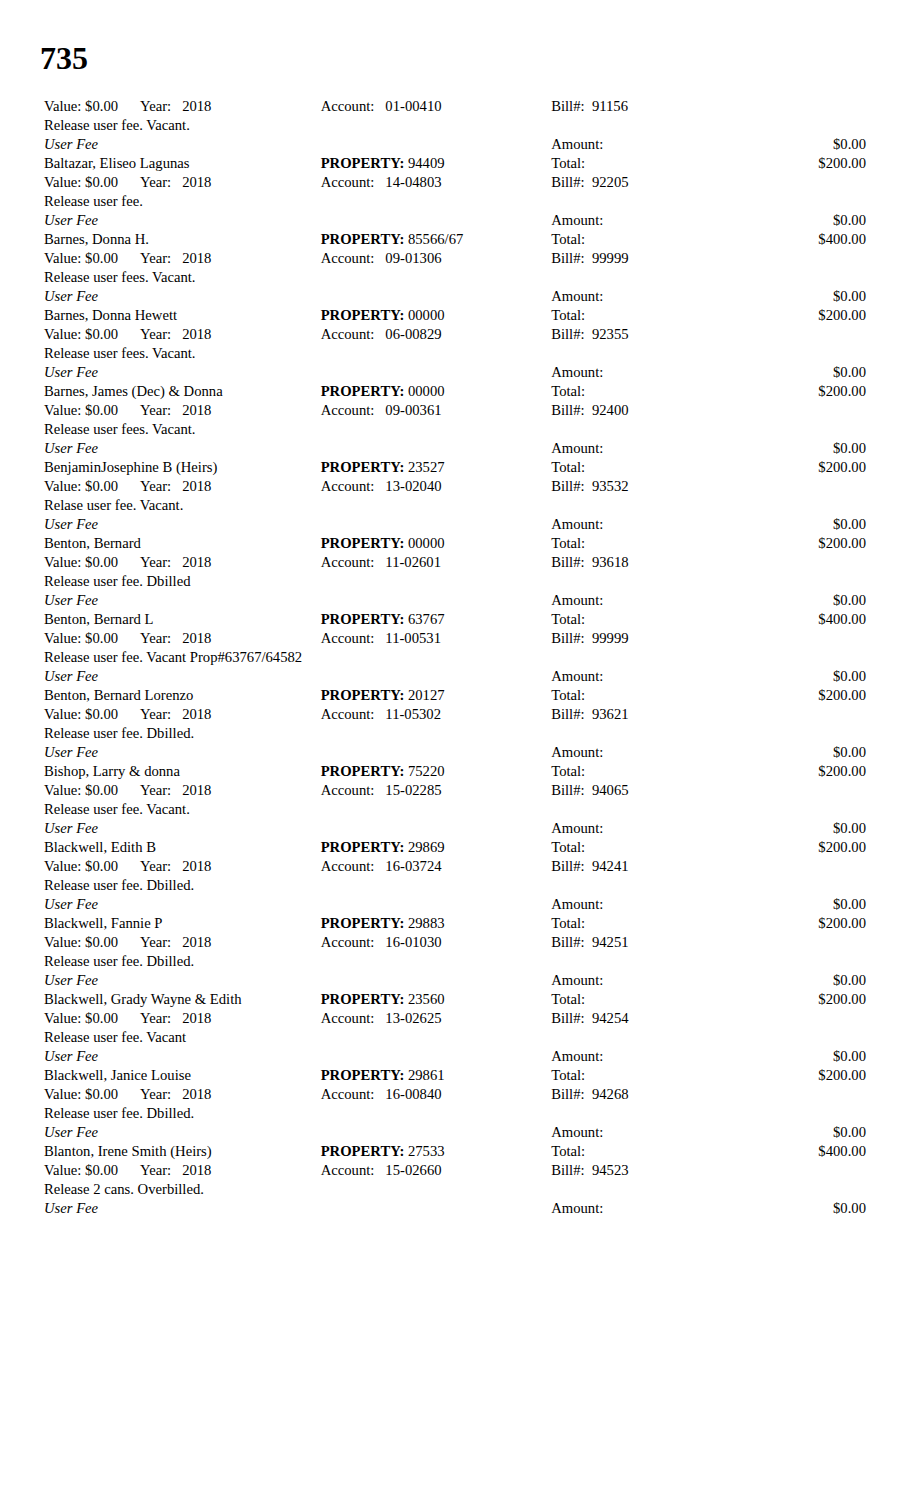735
| Value: $0.00 Year: 2018 | Account: 01-00410 | Bill#: 91156 | |
| Release user fee. Vacant. |
| User Fee | | Amount: | $0.00 |
| Baltazar, Eliseo Lagunas | PROPERTY: 94409 | Total: | $200.00 |
| Value: $0.00 Year: 2018 | Account: 14-04803 | Bill#: 92205 | |
| Release user fee. |
| User Fee | | Amount: | $0.00 |
| Barnes, Donna H. | PROPERTY: 85566/67 | Total: | $400.00 |
| Value: $0.00 Year: 2018 | Account: 09-01306 | Bill#: 99999 | |
| Release user fees. Vacant. |
| User Fee | | Amount: | $0.00 |
| Barnes, Donna Hewett | PROPERTY: 00000 | Total: | $200.00 |
| Value: $0.00 Year: 2018 | Account: 06-00829 | Bill#: 92355 | |
| Release user fees. Vacant. |
| User Fee | | Amount: | $0.00 |
| Barnes, James (Dec) & Donna | PROPERTY: 00000 | Total: | $200.00 |
| Value: $0.00 Year: 2018 | Account: 09-00361 | Bill#: 92400 | |
| Release user fees. Vacant. |
| User Fee | | Amount: | $0.00 |
| BenjaminJosephine B (Heirs) | PROPERTY: 23527 | Total: | $200.00 |
| Value: $0.00 Year: 2018 | Account: 13-02040 | Bill#: 93532 | |
| Relase user fee. Vacant. |
| User Fee | | Amount: | $0.00 |
| Benton, Bernard | PROPERTY: 00000 | Total: | $200.00 |
| Value: $0.00 Year: 2018 | Account: 11-02601 | Bill#: 93618 | |
| Release user fee. Dbilled |
| User Fee | | Amount: | $0.00 |
| Benton, Bernard L | PROPERTY: 63767 | Total: | $400.00 |
| Value: $0.00 Year: 2018 | Account: 11-00531 | Bill#: 99999 | |
| Release user fee. Vacant Prop#63767/64582 |
| User Fee | | Amount: | $0.00 |
| Benton, Bernard Lorenzo | PROPERTY: 20127 | Total: | $200.00 |
| Value: $0.00 Year: 2018 | Account: 11-05302 | Bill#: 93621 | |
| Release user fee. Dbilled. |
| User Fee | | Amount: | $0.00 |
| Bishop, Larry & donna | PROPERTY: 75220 | Total: | $200.00 |
| Value: $0.00 Year: 2018 | Account: 15-02285 | Bill#: 94065 | |
| Release user fee. Vacant. |
| User Fee | | Amount: | $0.00 |
| Blackwell, Edith B | PROPERTY: 29869 | Total: | $200.00 |
| Value: $0.00 Year: 2018 | Account: 16-03724 | Bill#: 94241 | |
| Release user fee. Dbilled. |
| User Fee | | Amount: | $0.00 |
| Blackwell, Fannie P | PROPERTY: 29883 | Total: | $200.00 |
| Value: $0.00 Year: 2018 | Account: 16-01030 | Bill#: 94251 | |
| Release user fee. Dbilled. |
| User Fee | | Amount: | $0.00 |
| Blackwell, Grady Wayne & Edith | PROPERTY: 23560 | Total: | $200.00 |
| Value: $0.00 Year: 2018 | Account: 13-02625 | Bill#: 94254 | |
| Release user fee. Vacant |
| User Fee | | Amount: | $0.00 |
| Blackwell, Janice Louise | PROPERTY: 29861 | Total: | $200.00 |
| Value: $0.00 Year: 2018 | Account: 16-00840 | Bill#: 94268 | |
| Release user fee. Dbilled. |
| User Fee | | Amount: | $0.00 |
| Blanton, Irene Smith (Heirs) | PROPERTY: 27533 | Total: | $400.00 |
| Value: $0.00 Year: 2018 | Account: 15-02660 | Bill#: 94523 | |
| Release 2 cans. Overbilled. |
| User Fee | | Amount: | $0.00 |